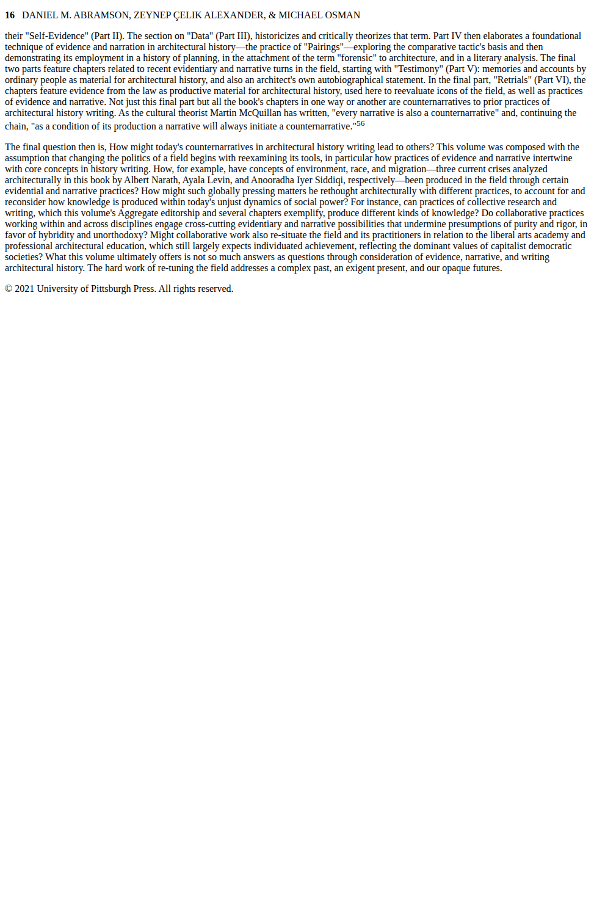16 DANIEL M. ABRAMSON, ZEYNEP ÇELIK ALEXANDER, & MICHAEL OSMAN
their "Self-Evidence" (Part II). The section on "Data" (Part III), historicizes and critically theorizes that term. Part IV then elaborates a foundational technique of evidence and narration in architectural history—the practice of "Pairings"—exploring the comparative tactic's basis and then demonstrating its employment in a history of planning, in the attachment of the term "forensic" to architecture, and in a literary analysis. The final two parts feature chapters related to recent evidentiary and narrative turns in the field, starting with "Testimony" (Part V): memories and accounts by ordinary people as material for architectural history, and also an architect's own autobiographical statement. In the final part, "Retrials" (Part VI), the chapters feature evidence from the law as productive material for architectural history, used here to reevaluate icons of the field, as well as practices of evidence and narrative. Not just this final part but all the book's chapters in one way or another are counternarratives to prior practices of architectural history writing. As the cultural theorist Martin McQuillan has written, "every narrative is also a counternarrative" and, continuing the chain, "as a condition of its production a narrative will always initiate a counternarrative."56
The final question then is, How might today's counternarratives in architectural history writing lead to others? This volume was composed with the assumption that changing the politics of a field begins with reexamining its tools, in particular how practices of evidence and narrative intertwine with core concepts in history writing. How, for example, have concepts of environment, race, and migration—three current crises analyzed architecturally in this book by Albert Narath, Ayala Levin, and Anooradha Iyer Siddiqi, respectively—been produced in the field through certain evidential and narrative practices? How might such globally pressing matters be rethought architecturally with different practices, to account for and reconsider how knowledge is produced within today's unjust dynamics of social power? For instance, can practices of collective research and writing, which this volume's Aggregate editorship and several chapters exemplify, produce different kinds of knowledge? Do collaborative practices working within and across disciplines engage cross-cutting evidentiary and narrative possibilities that undermine presumptions of purity and rigor, in favor of hybridity and unorthodoxy? Might collaborative work also re-situate the field and its practitioners in relation to the liberal arts academy and professional architectural education, which still largely expects individuated achievement, reflecting the dominant values of capitalist democratic societies? What this volume ultimately offers is not so much answers as questions through consideration of evidence, narrative, and writing architectural history. The hard work of re-tuning the field addresses a complex past, an exigent present, and our opaque futures.
© 2021 University of Pittsburgh Press. All rights reserved.